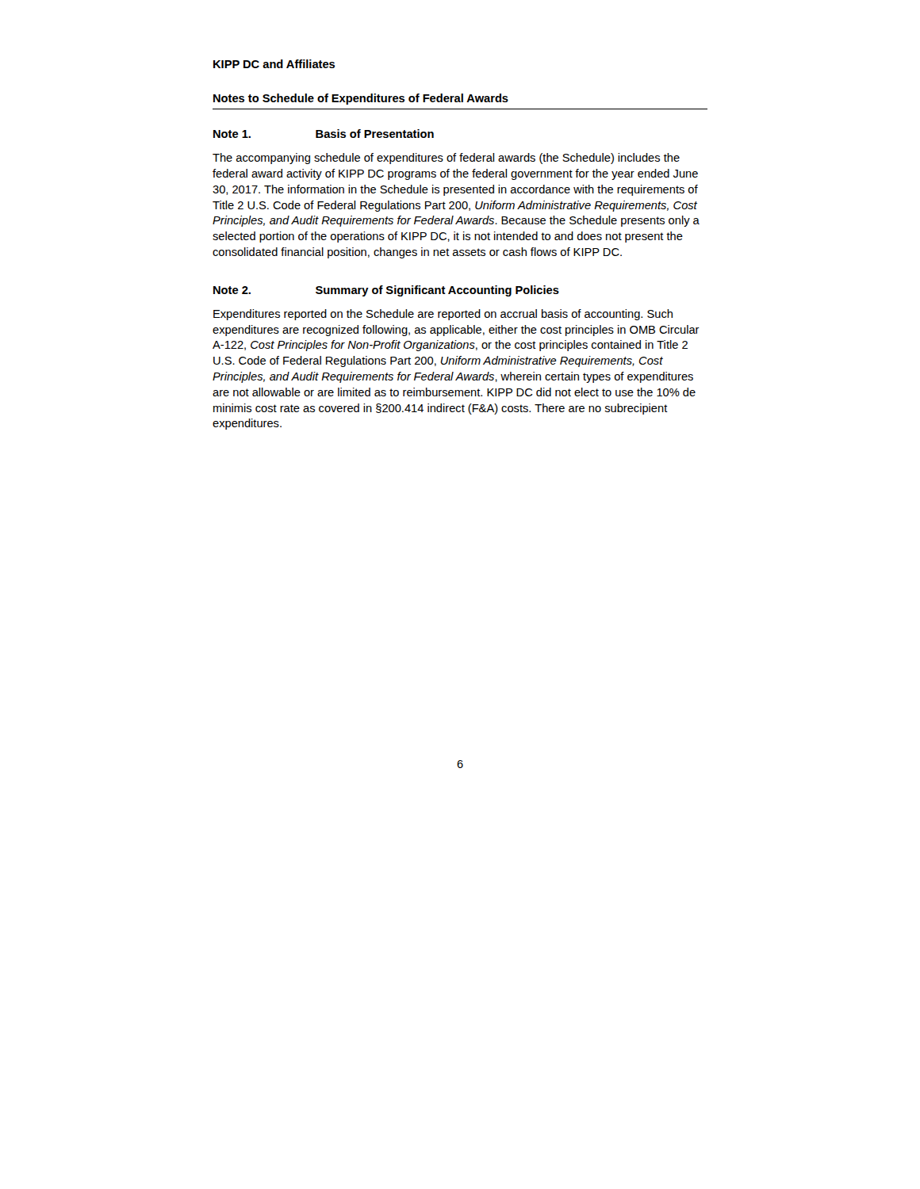KIPP DC and Affiliates
Notes to Schedule of Expenditures of Federal Awards
Note 1. Basis of Presentation
The accompanying schedule of expenditures of federal awards (the Schedule) includes the federal award activity of KIPP DC programs of the federal government for the year ended June 30, 2017. The information in the Schedule is presented in accordance with the requirements of Title 2 U.S. Code of Federal Regulations Part 200, Uniform Administrative Requirements, Cost Principles, and Audit Requirements for Federal Awards. Because the Schedule presents only a selected portion of the operations of KIPP DC, it is not intended to and does not present the consolidated financial position, changes in net assets or cash flows of KIPP DC.
Note 2. Summary of Significant Accounting Policies
Expenditures reported on the Schedule are reported on accrual basis of accounting. Such expenditures are recognized following, as applicable, either the cost principles in OMB Circular A-122, Cost Principles for Non-Profit Organizations, or the cost principles contained in Title 2 U.S. Code of Federal Regulations Part 200, Uniform Administrative Requirements, Cost Principles, and Audit Requirements for Federal Awards, wherein certain types of expenditures are not allowable or are limited as to reimbursement. KIPP DC did not elect to use the 10% de minimis cost rate as covered in §200.414 indirect (F&A) costs. There are no subrecipient expenditures.
6